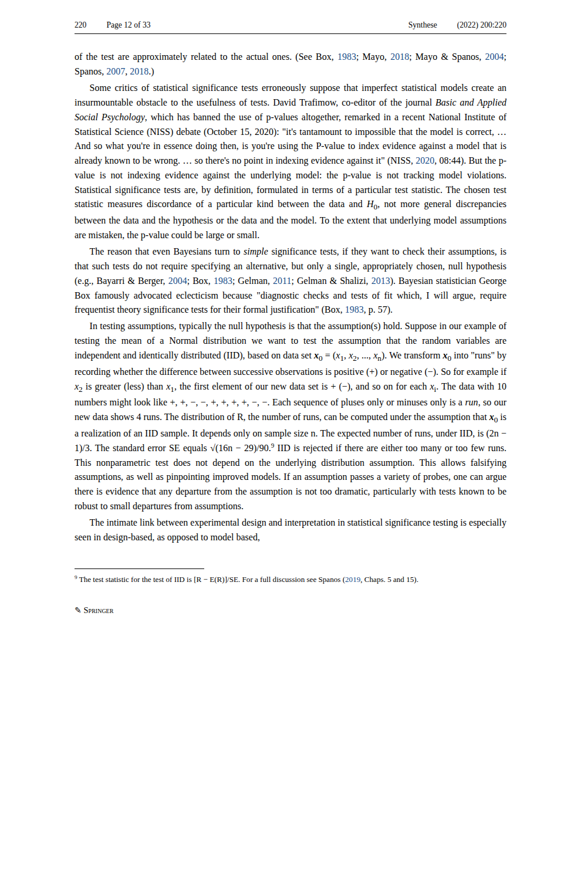220 Page 12 of 33
Synthese (2022) 200:220
of the test are approximately related to the actual ones. (See Box, 1983; Mayo, 2018; Mayo & Spanos, 2004; Spanos, 2007, 2018.)
Some critics of statistical significance tests erroneously suppose that imperfect statistical models create an insurmountable obstacle to the usefulness of tests. David Trafimow, co-editor of the journal Basic and Applied Social Psychology, which has banned the use of p-values altogether, remarked in a recent National Institute of Statistical Science (NISS) debate (October 15, 2020): "it's tantamount to impossible that the model is correct, … And so what you're in essence doing then, is you're using the P-value to index evidence against a model that is already known to be wrong. … so there's no point in indexing evidence against it" (NISS, 2020, 08:44). But the p-value is not indexing evidence against the underlying model: the p-value is not tracking model violations. Statistical significance tests are, by definition, formulated in terms of a particular test statistic. The chosen test statistic measures discordance of a particular kind between the data and H0, not more general discrepancies between the data and the hypothesis or the data and the model. To the extent that underlying model assumptions are mistaken, the p-value could be large or small.
The reason that even Bayesians turn to simple significance tests, if they want to check their assumptions, is that such tests do not require specifying an alternative, but only a single, appropriately chosen, null hypothesis (e.g., Bayarri & Berger, 2004; Box, 1983; Gelman, 2011; Gelman & Shalizi, 2013). Bayesian statistician George Box famously advocated eclecticism because "diagnostic checks and tests of fit which, I will argue, require frequentist theory significance tests for their formal justification" (Box, 1983, p. 57).
In testing assumptions, typically the null hypothesis is that the assumption(s) hold. Suppose in our example of testing the mean of a Normal distribution we want to test the assumption that the random variables are independent and identically distributed (IID), based on data set x0 = (x1, x2, ..., xn). We transform x0 into "runs" by recording whether the difference between successive observations is positive (+) or negative (−). So for example if x2 is greater (less) than x1, the first element of our new data set is + (−), and so on for each xi. The data with 10 numbers might look like +, +, −, −, +, +, +, +, −, −. Each sequence of pluses only or minuses only is a run, so our new data shows 4 runs. The distribution of R, the number of runs, can be computed under the assumption that x0 is a realization of an IID sample. It depends only on sample size n. The expected number of runs, under IID, is (2n − 1)/3. The standard error SE equals √(16n − 29)/90.9 IID is rejected if there are either too many or too few runs. This nonparametric test does not depend on the underlying distribution assumption. This allows falsifying assumptions, as well as pinpointing improved models. If an assumption passes a variety of probes, one can argue there is evidence that any departure from the assumption is not too dramatic, particularly with tests known to be robust to small departures from assumptions.
The intimate link between experimental design and interpretation in statistical significance testing is especially seen in design-based, as opposed to model based,
9 The test statistic for the test of IID is [R − E(R)]/SE. For a full discussion see Spanos (2019, Chaps. 5 and 15).
✎ Springer